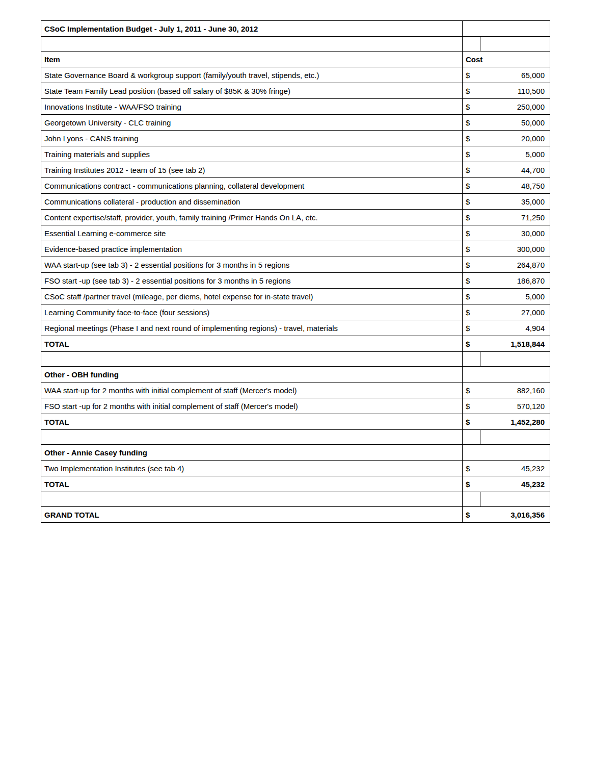| CSoC Implementation Budget - July 1, 2011 - June 30, 2012 | | |
| Item | Cost |
| State Governance Board & workgroup support (family/youth travel, stipends, etc.) | $ | 65,000 |
| State Team Family Lead position (based off salary of $85K & 30% fringe) | $ | 110,500 |
| Innovations Institute - WAA/FSO training | $ | 250,000 |
| Georgetown University - CLC training | $ | 50,000 |
| John Lyons - CANS training | $ | 20,000 |
| Training materials and supplies | $ | 5,000 |
| Training Institutes 2012 - team of 15 (see tab 2) | $ | 44,700 |
| Communications contract - communications planning, collateral development | $ | 48,750 |
| Communications collateral - production and dissemination | $ | 35,000 |
| Content expertise/staff, provider, youth, family training /Primer Hands On LA, etc. | $ | 71,250 |
| Essential Learning e-commerce site | $ | 30,000 |
| Evidence-based practice implementation | $ | 300,000 |
| WAA start-up (see tab 3) - 2 essential positions for 3 months in 5 regions | $ | 264,870 |
| FSO start -up (see tab 3) - 2 essential positions for 3 months in 5 regions | $ | 186,870 |
| CSoC staff /partner travel (mileage, per diems, hotel expense for in-state travel) | $ | 5,000 |
| Learning Community face-to-face (four sessions) | $ | 27,000 |
| Regional meetings (Phase I and next round of implementing regions) - travel, materials | $ | 4,904 |
| TOTAL | $ | 1,518,844 |
| Other - OBH funding | | |
| WAA start-up for 2 months with initial complement of staff (Mercer's model) | $ | 882,160 |
| FSO start -up for 2 months with initial complement of staff (Mercer's model) | $ | 570,120 |
| TOTAL | $ | 1,452,280 |
| Other - Annie Casey funding | | |
| Two Implementation Institutes (see tab 4) | $ | 45,232 |
| TOTAL | $ | 45,232 |
| GRAND TOTAL | $ | 3,016,356 |